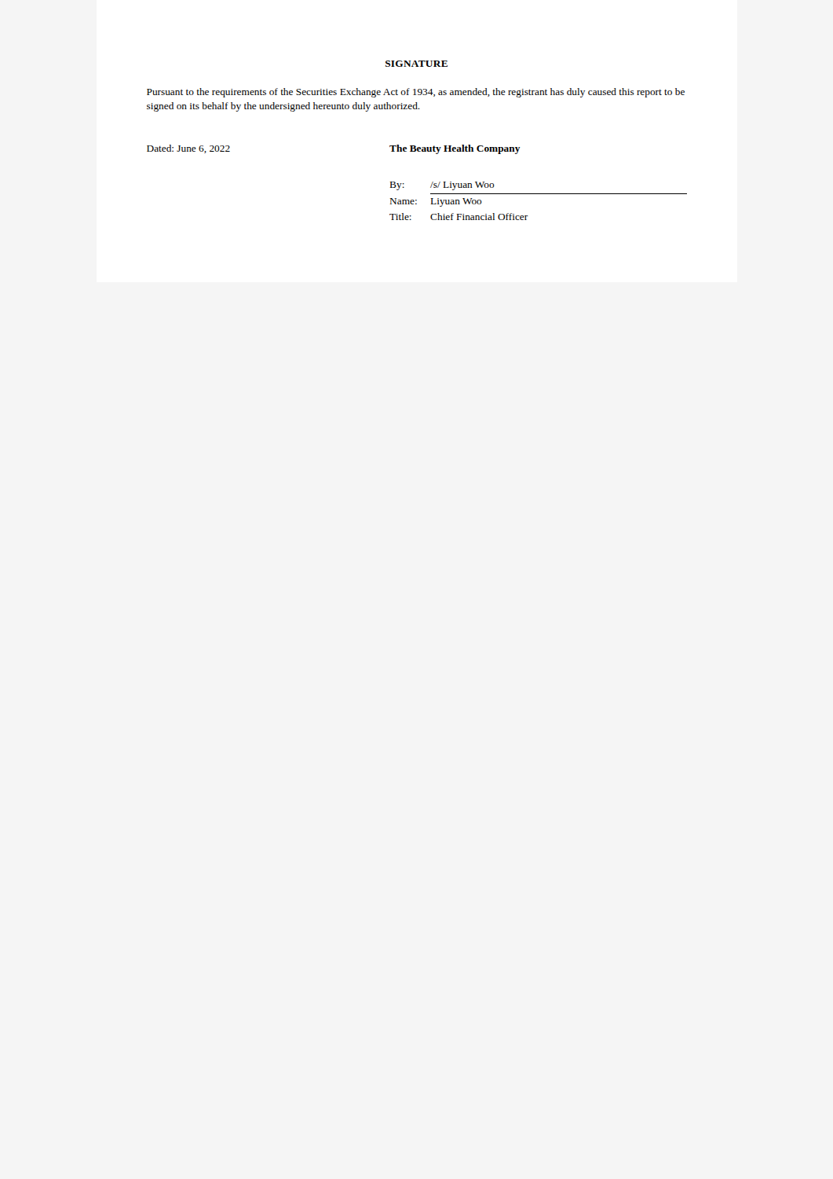SIGNATURE
Pursuant to the requirements of the Securities Exchange Act of 1934, as amended, the registrant has duly caused this report to be signed on its behalf by the undersigned hereunto duly authorized.
| Dated: June 6, 2022 | The Beauty Health Company |
| | / By: / /s/ Liyuan Woo / / Name: / Liyuan Woo / / Title: / Chief Financial Officer / |